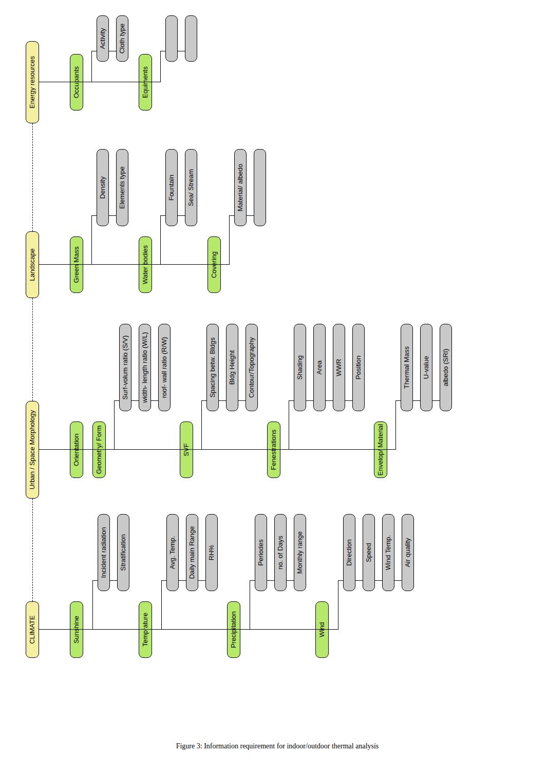============================================================ COLUMN 1 : CLIMATE ============================================================
CLIMATE
Sunshine
Incident radiation
Stratification
Temprature
Avg. Temp.
Daily main Range
RH%
Precipitation
Periodes
no. of Days
Monthly range
Wind
Direction
Speed
Wind Temp.
Air quality
============================================================ COLUMN 2 : URBAN / SPACE MORPHOLOGY ============================================================
Urban / Space Morphology
Orientation
Geometry/ Form
Surf-volum ratio (S/V)
width- length ratio (W/L)
roof- wall ratio (R/W)
SVF
Spacing betw. Bldgs
Bldg Height
Contour/Topography
Fenestrations
Shading
Area
WWR
Position
Envelop/ Material
Thermal Mass
U-value
albedo (SRI)
============================================================ COLUMN 3 : LANDSCAPE ============================================================
Landscape
Green Mass
Density
Elements type
Water bodies
Fountain
Sea/ Stream
Covering
Material/ albedo
============================================================ COLUMN 4 : ENERGY RESOURCES ============================================================
Energy resources
Occupants
Activity
Cloth type
Equiments
============================================================ DASHED CONNECTORS BETWEEN ROOT NODES ============================================================
Figure 3: Information requirement for indoor/outdoor thermal analysis